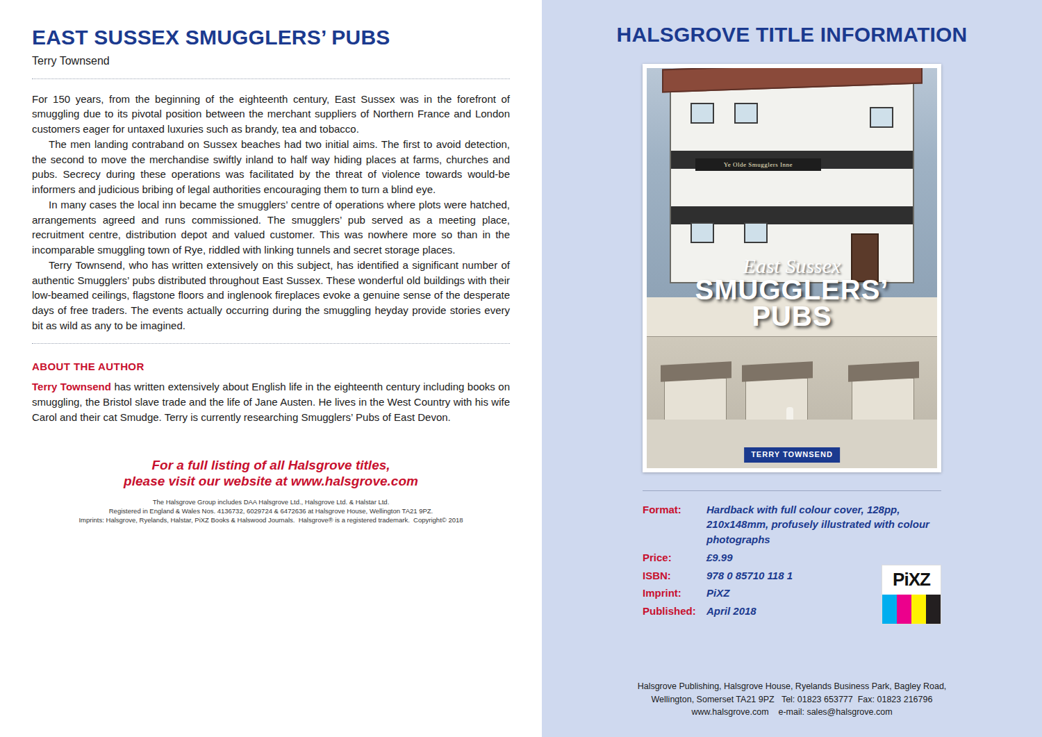East Sussex Smugglers’ Pubs
Terry Townsend
For 150 years, from the beginning of the eighteenth century, East Sussex was in the forefront of smuggling due to its pivotal position between the merchant suppliers of Northern France and London customers eager for untaxed luxuries such as brandy, tea and tobacco.
The men landing contraband on Sussex beaches had two initial aims. The first to avoid detection, the second to move the merchandise swiftly inland to half way hiding places at farms, churches and pubs. Secrecy during these operations was facilitated by the threat of violence towards would-be informers and judicious bribing of legal authorities encouraging them to turn a blind eye.
In many cases the local inn became the smugglers’ centre of operations where plots were hatched, arrangements agreed and runs commissioned. The smugglers’ pub served as a meeting place, recruitment centre, distribution depot and valued customer. This was nowhere more so than in the incomparable smuggling town of Rye, riddled with linking tunnels and secret storage places.
Terry Townsend, who has written extensively on this subject, has identified a significant number of authentic Smugglers’ pubs distributed throughout East Sussex. These wonderful old buildings with their low-beamed ceilings, flagstone floors and inglenook fireplaces evoke a genuine sense of the desperate days of free traders. The events actually occurring during the smuggling heyday provide stories every bit as wild as any to be imagined.
About the Author
Terry Townsend has written extensively about English life in the eighteenth century including books on smuggling, the Bristol slave trade and the life of Jane Austen. He lives in the West Country with his wife Carol and their cat Smudge. Terry is currently researching Smugglers’ Pubs of East Devon.
For a full listing of all Halsgrove titles,
please visit our website at www.halsgrove.com
The Halsgrove Group includes DAA Halsgrove Ltd., Halsgrove Ltd. & Halstar Ltd.
Registered in England & Wales Nos. 4136732, 6029724 & 6472636 at Halsgrove House, Wellington TA21 9PZ.
Imprints: Halsgrove, Ryelands, Halstar, PiXZ Books & Halswood Journals. Halsgrove® is a registered trademark. Copyright© 2018
Halsgrove Title Information
Ye Olde Smugglers Inne
East Sussex
SMUGGLERS’
PUBS
TERRY TOWNSEND
| Format: | Hardback with full colour cover, 128pp, 210x148mm, profusely illustrated with colour photographs |
| Price: | £9.99 |
| ISBN: | 978 0 85710 118 1 |
| Imprint: | PiXZ |
| Published: | April 2018 |
PiXZ
Halsgrove Publishing, Halsgrove House, Ryelands Business Park, Bagley Road,
Wellington, Somerset TA21 9PZ Tel: 01823 653777 Fax: 01823 216796
www.halsgrove.com e-mail: sales@halsgrove.com